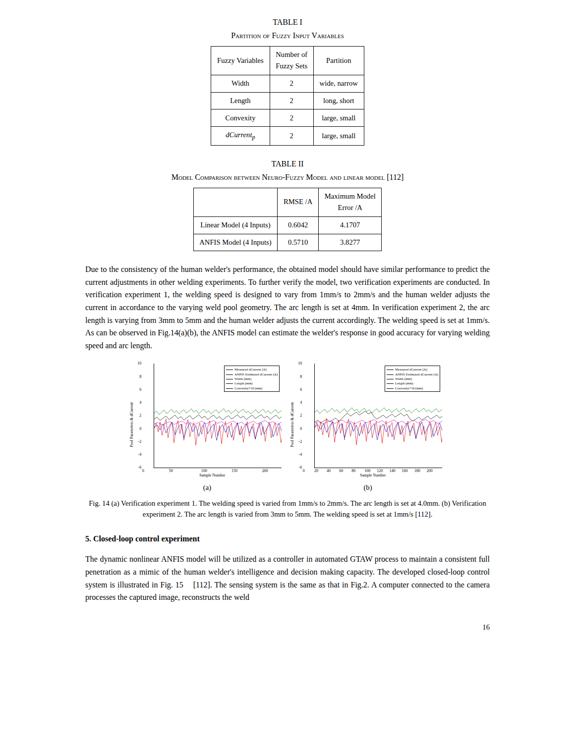TABLE I
Partition of Fuzzy Input Variables
| Fuzzy Variables | Number of Fuzzy Sets | Partition |
| Width | 2 | wide, narrow |
| Length | 2 | long, short |
| Convexity | 2 | large, small |
| dCurrent p | 2 | large, small |
TABLE II
Model Comparison between Neuro-Fuzzy Model and linear model [112]
| | RMSE /A | Maximum Model Error /A |
| Linear Model (4 Inputs) | 0.6042 | 4.1707 |
| ANFIS Model (4 Inputs) | 0.5710 | 3.8277 |
Due to the consistency of the human welder's performance, the obtained model should have similar performance to predict the current adjustments in other welding experiments. To further verify the model, two verification experiments are conducted. In verification experiment 1, the welding speed is designed to vary from 1mm/s to 2mm/s and the human welder adjusts the current in accordance to the varying weld pool geometry. The arc length is set at 4mm. In verification experiment 2, the arc length is varying from 3mm to 5mm and the human welder adjusts the current accordingly. The welding speed is set at 1mm/s. As can be observed in Fig.14(a)(b), the ANFIS model can estimate the welder's response in good accuracy for varying welding speed and arc length.
Pool Parameters & dCurrent
10 8 6 4 2 0 -2 -4 -6
Measured dCurrent (A)
ANFIS Estimated dCurrent (A)
Width (mm)
Length (mm)
Convexity*10 (mm)
0 50 100 150 200
Sample Number
Pool Parameters & dCurrent
10 8 6 4 2 0 -2 -4 -6
Measured dCurrent (A)
ANFIS Estimated dCurrent (A)
Width (mm)
Length (mm)
Convexity*10 (mm)
0 20 40 60 80 100 120 140 160 180 200
Sample Number
(a)
(b)
Fig. 14 (a) Verification experiment 1. The welding speed is varied from 1mm/s to 2mm/s. The arc length is set at 4.0mm. (b) Verification experiment 2. The arc length is varied from 3mm to 5mm. The welding speed is set at 1mm/s [112].
5. Closed-loop control experiment
The dynamic nonlinear ANFIS model will be utilized as a controller in automated GTAW process to maintain a consistent full penetration as a mimic of the human welder's intelligence and decision making capacity. The developed closed-loop control system is illustrated in Fig. 15 [112]. The sensing system is the same as that in Fig.2. A computer connected to the camera processes the captured image, reconstructs the weld
16